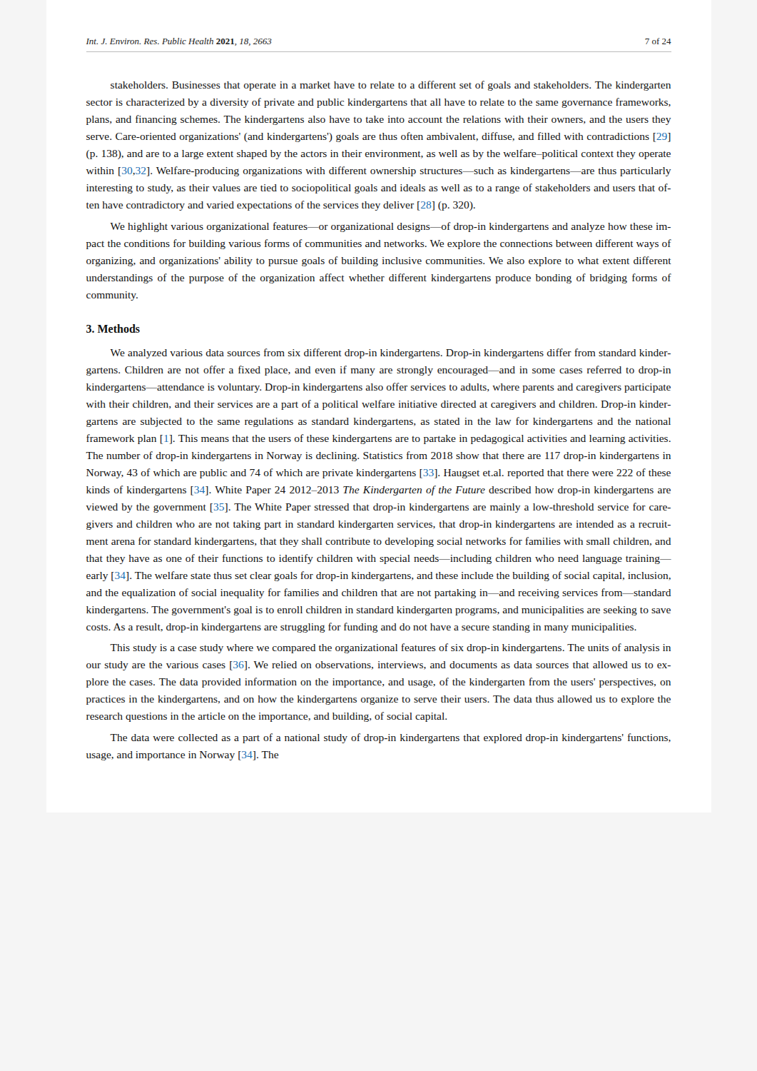Int. J. Environ. Res. Public Health 2021, 18, 2663 7 of 24
stakeholders. Businesses that operate in a market have to relate to a different set of goals and stakeholders. The kindergarten sector is characterized by a diversity of private and public kindergartens that all have to relate to the same governance frameworks, plans, and financing schemes. The kindergartens also have to take into account the relations with their owners, and the users they serve. Care-oriented organizations' (and kindergartens') goals are thus often ambivalent, diffuse, and filled with contradictions [29] (p. 138), and are to a large extent shaped by the actors in their environment, as well as by the welfare–political context they operate within [30,32]. Welfare-producing organizations with different ownership structures—such as kindergartens—are thus particularly interesting to study, as their values are tied to sociopolitical goals and ideals as well as to a range of stakeholders and users that often have contradictory and varied expectations of the services they deliver [28] (p. 320).
We highlight various organizational features—or organizational designs—of drop-in kindergartens and analyze how these impact the conditions for building various forms of communities and networks. We explore the connections between different ways of organizing, and organizations' ability to pursue goals of building inclusive communities. We also explore to what extent different understandings of the purpose of the organization affect whether different kindergartens produce bonding of bridging forms of community.
3. Methods
We analyzed various data sources from six different drop-in kindergartens. Drop-in kindergartens differ from standard kindergartens. Children are not offer a fixed place, and even if many are strongly encouraged—and in some cases referred to drop-in kindergartens—attendance is voluntary. Drop-in kindergartens also offer services to adults, where parents and caregivers participate with their children, and their services are a part of a political welfare initiative directed at caregivers and children. Drop-in kindergartens are subjected to the same regulations as standard kindergartens, as stated in the law for kindergartens and the national framework plan [1]. This means that the users of these kindergartens are to partake in pedagogical activities and learning activities. The number of drop-in kindergartens in Norway is declining. Statistics from 2018 show that there are 117 drop-in kindergartens in Norway, 43 of which are public and 74 of which are private kindergartens [33]. Haugset et.al. reported that there were 222 of these kinds of kindergartens [34]. White Paper 24 2012–2013 The Kindergarten of the Future described how drop-in kindergartens are viewed by the government [35]. The White Paper stressed that drop-in kindergartens are mainly a low-threshold service for caregivers and children who are not taking part in standard kindergarten services, that drop-in kindergartens are intended as a recruitment arena for standard kindergartens, that they shall contribute to developing social networks for families with small children, and that they have as one of their functions to identify children with special needs—including children who need language training—early [34]. The welfare state thus set clear goals for drop-in kindergartens, and these include the building of social capital, inclusion, and the equalization of social inequality for families and children that are not partaking in—and receiving services from—standard kindergartens. The government's goal is to enroll children in standard kindergarten programs, and municipalities are seeking to save costs. As a result, drop-in kindergartens are struggling for funding and do not have a secure standing in many municipalities.
This study is a case study where we compared the organizational features of six drop-in kindergartens. The units of analysis in our study are the various cases [36]. We relied on observations, interviews, and documents as data sources that allowed us to explore the cases. The data provided information on the importance, and usage, of the kindergarten from the users' perspectives, on practices in the kindergartens, and on how the kindergartens organize to serve their users. The data thus allowed us to explore the research questions in the article on the importance, and building, of social capital.
The data were collected as a part of a national study of drop-in kindergartens that explored drop-in kindergartens' functions, usage, and importance in Norway [34]. The